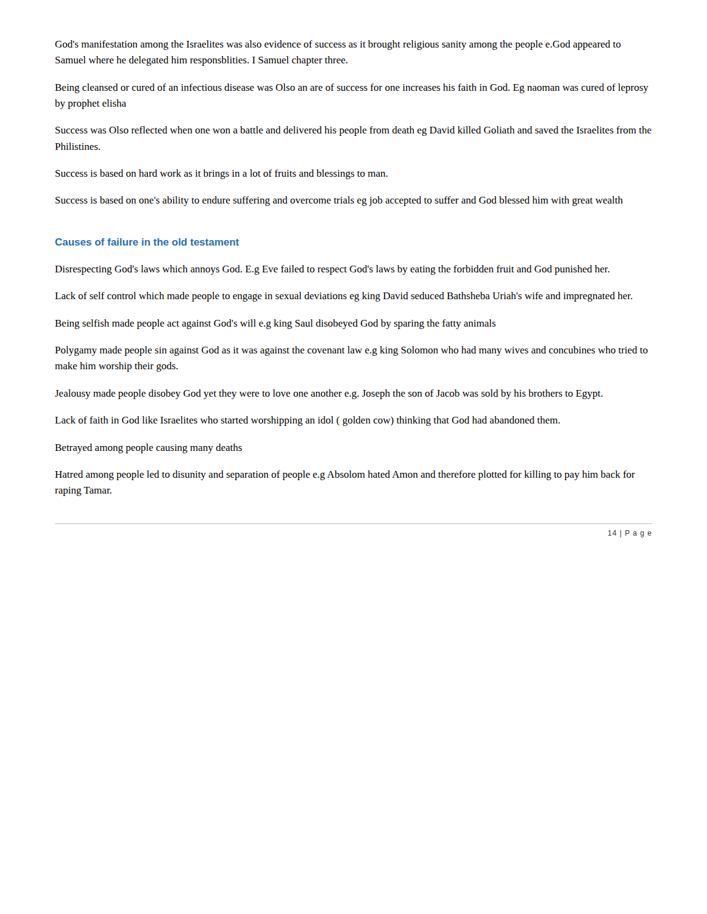God's manifestation among the Israelites was also evidence of success as it brought religious sanity among the people e.God appeared to Samuel where he delegated him responsblities. I Samuel chapter three.
Being cleansed or cured of an infectious disease was Olso an are of success for one increases his faith in God. Eg naoman was cured of leprosy by prophet elisha
Success was Olso reflected when one won a battle and delivered his people from death eg David killed Goliath and saved the Israelites from the Philistines.
Success is based on hard work as it brings in a lot of fruits and blessings to man.
Success is based on one's ability to endure suffering and overcome trials eg job accepted to suffer and God blessed him with great wealth
Causes of failure in the old testament
Disrespecting God's laws which annoys God. E.g Eve failed to respect God's laws by eating the forbidden fruit and God punished her.
Lack of self control which made people to engage in sexual deviations eg king David seduced Bathsheba Uriah's wife and impregnated her.
Being selfish made people act against God's will e.g king Saul disobeyed God by sparing the fatty animals
Polygamy made people sin against God as it was against the covenant law e.g king Solomon who had many wives and concubines who tried to make him worship their gods.
Jealousy made people disobey God yet they were to love one another e.g. Joseph the son of Jacob was sold by his brothers to Egypt.
Lack of faith in God like Israelites who started worshipping an idol ( golden cow) thinking that God had abandoned them.
Betrayed among people causing many deaths
Hatred among people led to disunity and separation of people e.g Absolom hated Amon and therefore plotted for killing to pay him back for raping Tamar.
14 | P a g e